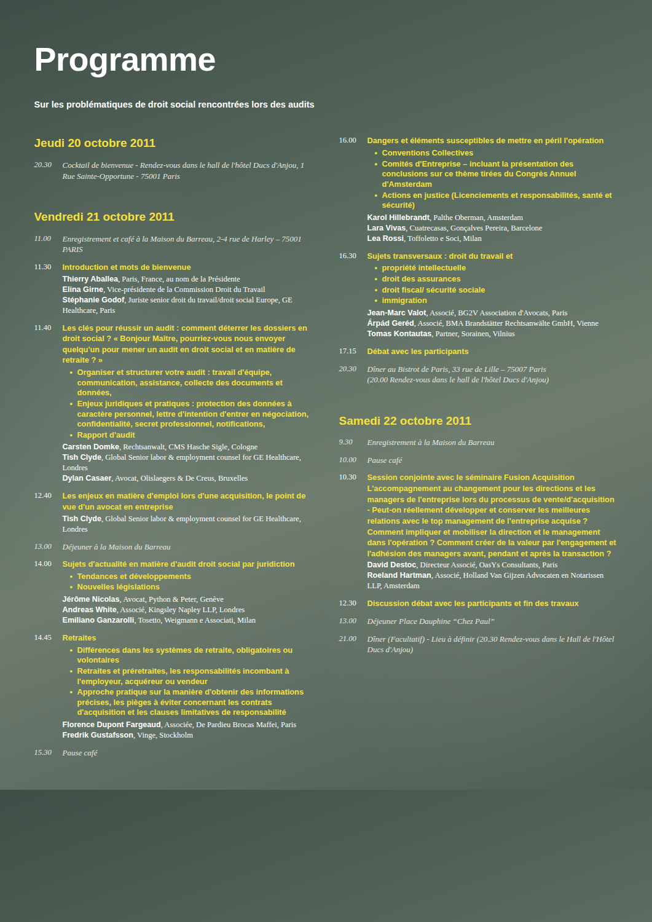Programme
Sur les problématiques de droit social rencontrées lors des audits
Jeudi 20 octobre 2011
| 20.30 | Cocktail de bienvenue - Rendez-vous dans le hall de l'hôtel Ducs d'Anjou, 1 Rue Sainte-Opportune - 75001 Paris |
Vendredi 21 octobre 2011
| 11.00 | Enregistrement et café à la Maison du Barreau, 2-4 rue de Harley – 75001 PARIS |
| 11.30 | Introduction et mots de bienvenue Thierry Aballea , Paris, France, au nom de la Présidente Elina Girne , Vice-présidente de la Commission Droit du Travail Stéphanie Godof , Juriste senior droit du travail/droit social Europe, GE Healthcare, Paris |
| 11.40 | Les clés pour réussir un audit : comment déterrer les dossiers en droit social ? « Bonjour Maître, pourriez-vous nous envoyer quelqu'un pour mener un audit en droit social et en matière de retraite ? » Organiser et structurer votre audit : travail d'équipe, communication, assistance, collecte des documents et données, Enjeux juridiques et pratiques : protection des données à caractère personnel, lettre d'intention d'entrer en négociation, confidentialité, secret professionnel, notifications, Rapport d'audit Carsten Domke , Rechtsanwalt, CMS Hasche Sigle, Cologne Tish Clyde , Global Senior labor & employment counsel for GE Healthcare, Londres Dylan Casaer , Avocat, Olislaegers & De Creus, Bruxelles |
| 12.40 | Les enjeux en matière d'emploi lors d'une acquisition, le point de vue d'un avocat en entreprise Tish Clyde , Global Senior labor & employment counsel for GE Healthcare, Londres |
| 13.00 | Déjeuner à la Maison du Barreau |
| 14.00 | Sujets d'actualité en matière d'audit droit social par juridiction Tendances et développements Nouvelles législations Jérôme Nicolas , Avocat, Python & Peter, Genève Andreas White , Associé, Kingsley Napley LLP, Londres Emiliano Ganzarolli , Tosetto, Weigmann e Associati, Milan |
| 14.45 | Retraites Différences dans les systèmes de retraite, obligatoires ou volontaires Retraites et préretraites, les responsabilités incombant à l'employeur, acquéreur ou vendeur Approche pratique sur la manière d'obtenir des informations précises, les pièges à éviter concernant les contrats d'acquisition et les clauses limitatives de responsabilité Florence Dupont Fargeaud , Associée, De Pardieu Brocas Maffei, Paris Fredrik Gustafsson , Vinge, Stockholm |
| 15.30 | Pause café |
| 16.00 | Dangers et éléments susceptibles de mettre en péril l'opération Conventions Collectives Comités d'Entreprise – incluant la présentation des conclusions sur ce thème tirées du Congrès Annuel d'Amsterdam Actions en justice (Licenciements et responsabilités, santé et sécurité) Karol Hillebrandt , Palthe Oberman, Amsterdam Lara Vivas , Cuatrecasas, Gonçalves Pereira, Barcelone Lea Rossi , Toffoletto e Soci, Milan |
| 16.30 | Sujets transversaux : droit du travail et propriété intellectuelle droit des assurances droit fiscal/ sécurité sociale immigration Jean-Marc Valot , Associé, BG2V Association d'Avocats, Paris Árpád Geréd , Associé, BMA Brandstätter Rechtsanwälte GmbH, Vienne Tomas Kontautas , Partner, Sorainen, Vilnius |
| 17.15 | Débat avec les participants |
| 20.30 | Dîner au Bistrot de Paris, 33 rue de Lille – 75007 Paris (20.00 Rendez-vous dans le hall de l'hôtel Ducs d'Anjou) |
Samedi 22 octobre 2011
| 9.30 | Enregistrement à la Maison du Barreau |
| 10.00 | Pause café |
| 10.30 | Session conjointe avec le séminaire Fusion Acquisition L'accompagnement au changement pour les directions et les managers de l'entreprise lors du processus de vente/d'acquisition - Peut-on réellement développer et conserver les meilleures relations avec le top management de l'entreprise acquise ? Comment impliquer et mobiliser la direction et le management dans l'opération ? Comment créer de la valeur par l'engagement et l'adhésion des managers avant, pendant et après la transaction ? David Destoc , Directeur Associé, OasYs Consultants, Paris Roeland Hartman , Associé, Holland Van Gijzen Advocaten en Notarissen LLP, Amsterdam |
| 12.30 | Discussion débat avec les participants et fin des travaux |
| 13.00 | Déjeuner Place Dauphine “Chez Paul” |
| 21.00 | Dîner (Facultatif) - Lieu à définir (20.30 Rendez-vous dans le Hall de l'Hôtel Ducs d'Anjou) |